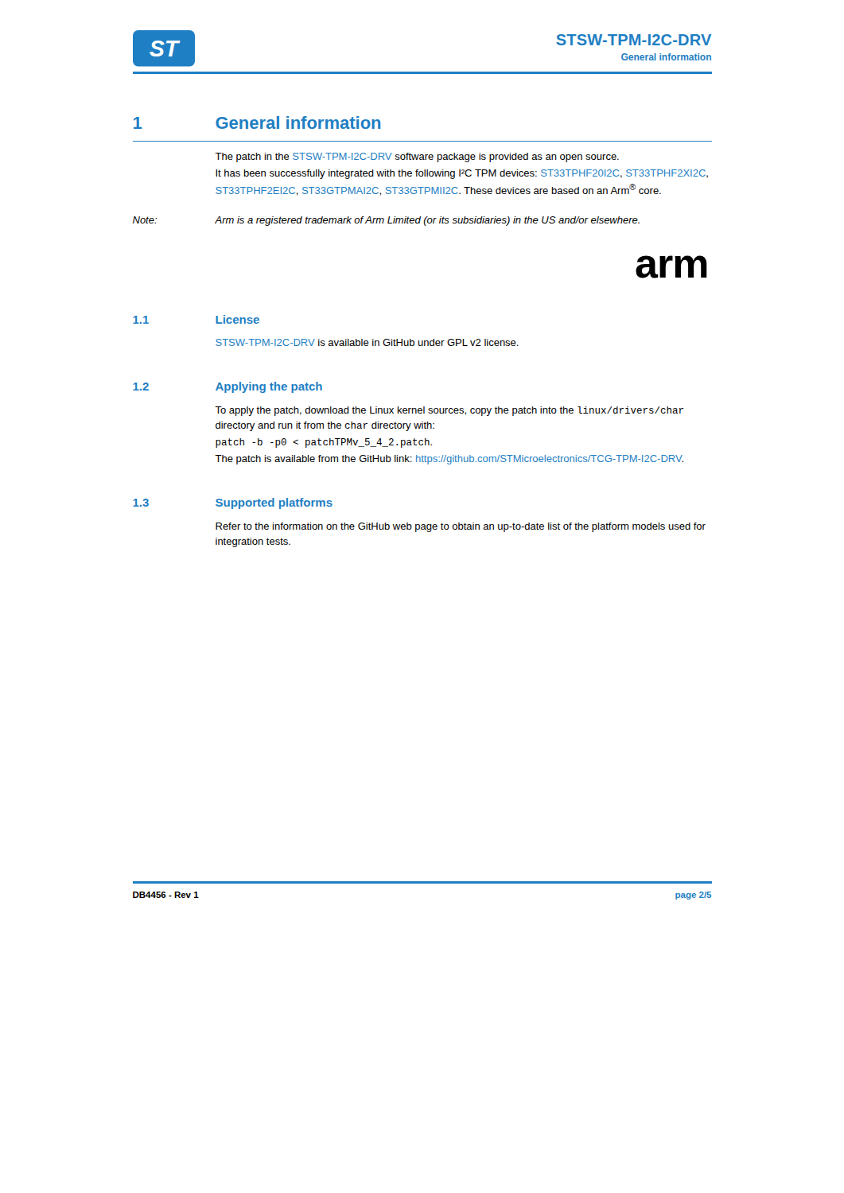ST
STSW-TPM-I2C-DRV
General information
1
General information
The patch in the STSW-TPM-I2C-DRV software package is provided as an open source.
It has been successfully integrated with the following I²C TPM devices: ST33TPHF20I2C, ST33TPHF2XI2C, ST33TPHF2EI2C, ST33GTPMAI2C, ST33GTPMII2C. These devices are based on an Arm® core.
Note:
Arm is a registered trademark of Arm Limited (or its subsidiaries) in the US and/or elsewhere.
arm
1.1
License
STSW-TPM-I2C-DRV is available in GitHub under GPL v2 license.
1.2
Applying the patch
To apply the patch, download the Linux kernel sources, copy the patch into the linux/drivers/char directory and run it from the char directory with:
patch -b -p0 < patchTPMv_5_4_2.patch.
The patch is available from the GitHub link: https://github.com/STMicroelectronics/TCG-TPM-I2C-DRV.
1.3
Supported platforms
Refer to the information on the GitHub web page to obtain an up-to-date list of the platform models used for integration tests.
DB4456 - Rev 1
page 2/5